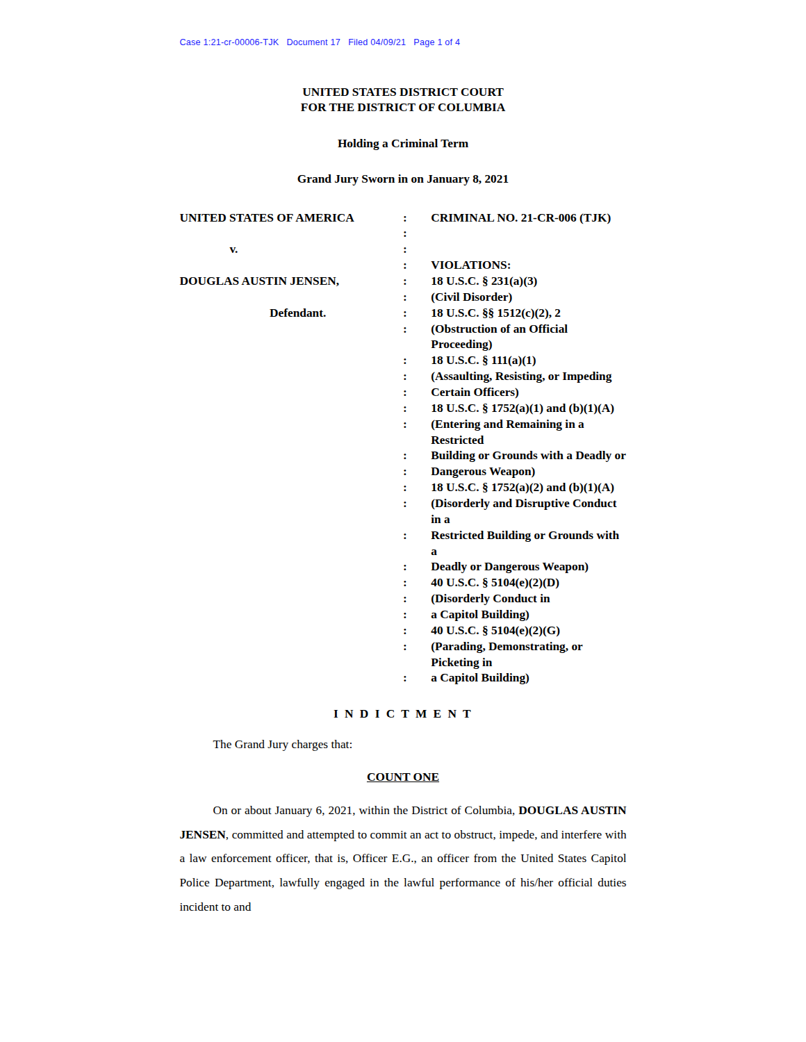Case 1:21-cr-00006-TJK Document 17 Filed 04/09/21 Page 1 of 4
UNITED STATES DISTRICT COURT
FOR THE DISTRICT OF COLUMBIA
Holding a Criminal Term
Grand Jury Sworn in on January 8, 2021
| UNITED STATES OF AMERICA | : | CRIMINAL NO. 21-CR-006 (TJK) |
| | : | |
| v. | : | |
| | : | VIOLATIONS: |
| DOUGLAS AUSTIN JENSEN, | : | 18 U.S.C. § 231(a)(3) |
| | : | (Civil Disorder) |
| Defendant. | : | 18 U.S.C. §§ 1512(c)(2), 2 |
| | : | (Obstruction of an Official Proceeding) |
| | : | 18 U.S.C. § 111(a)(1) |
| | : | (Assaulting, Resisting, or Impeding |
| | : | Certain Officers) |
| | : | 18 U.S.C. § 1752(a)(1) and (b)(1)(A) |
| | : | (Entering and Remaining in a Restricted |
| | : | Building or Grounds with a Deadly or |
| | : | Dangerous Weapon) |
| | : | 18 U.S.C. § 1752(a)(2) and (b)(1)(A) |
| | : | (Disorderly and Disruptive Conduct in a |
| | : | Restricted Building or Grounds with a |
| | : | Deadly or Dangerous Weapon) |
| | : | 40 U.S.C. § 5104(e)(2)(D) |
| | : | (Disorderly Conduct in |
| | : | a Capitol Building) |
| | : | 40 U.S.C. § 5104(e)(2)(G) |
| | : | (Parading, Demonstrating, or Picketing in |
| | : | a Capitol Building) |
I N D I C T M E N T
The Grand Jury charges that:
COUNT ONE
On or about January 6, 2021, within the District of Columbia, DOUGLAS AUSTIN JENSEN, committed and attempted to commit an act to obstruct, impede, and interfere with a law enforcement officer, that is, Officer E.G., an officer from the United States Capitol Police Department, lawfully engaged in the lawful performance of his/her official duties incident to and